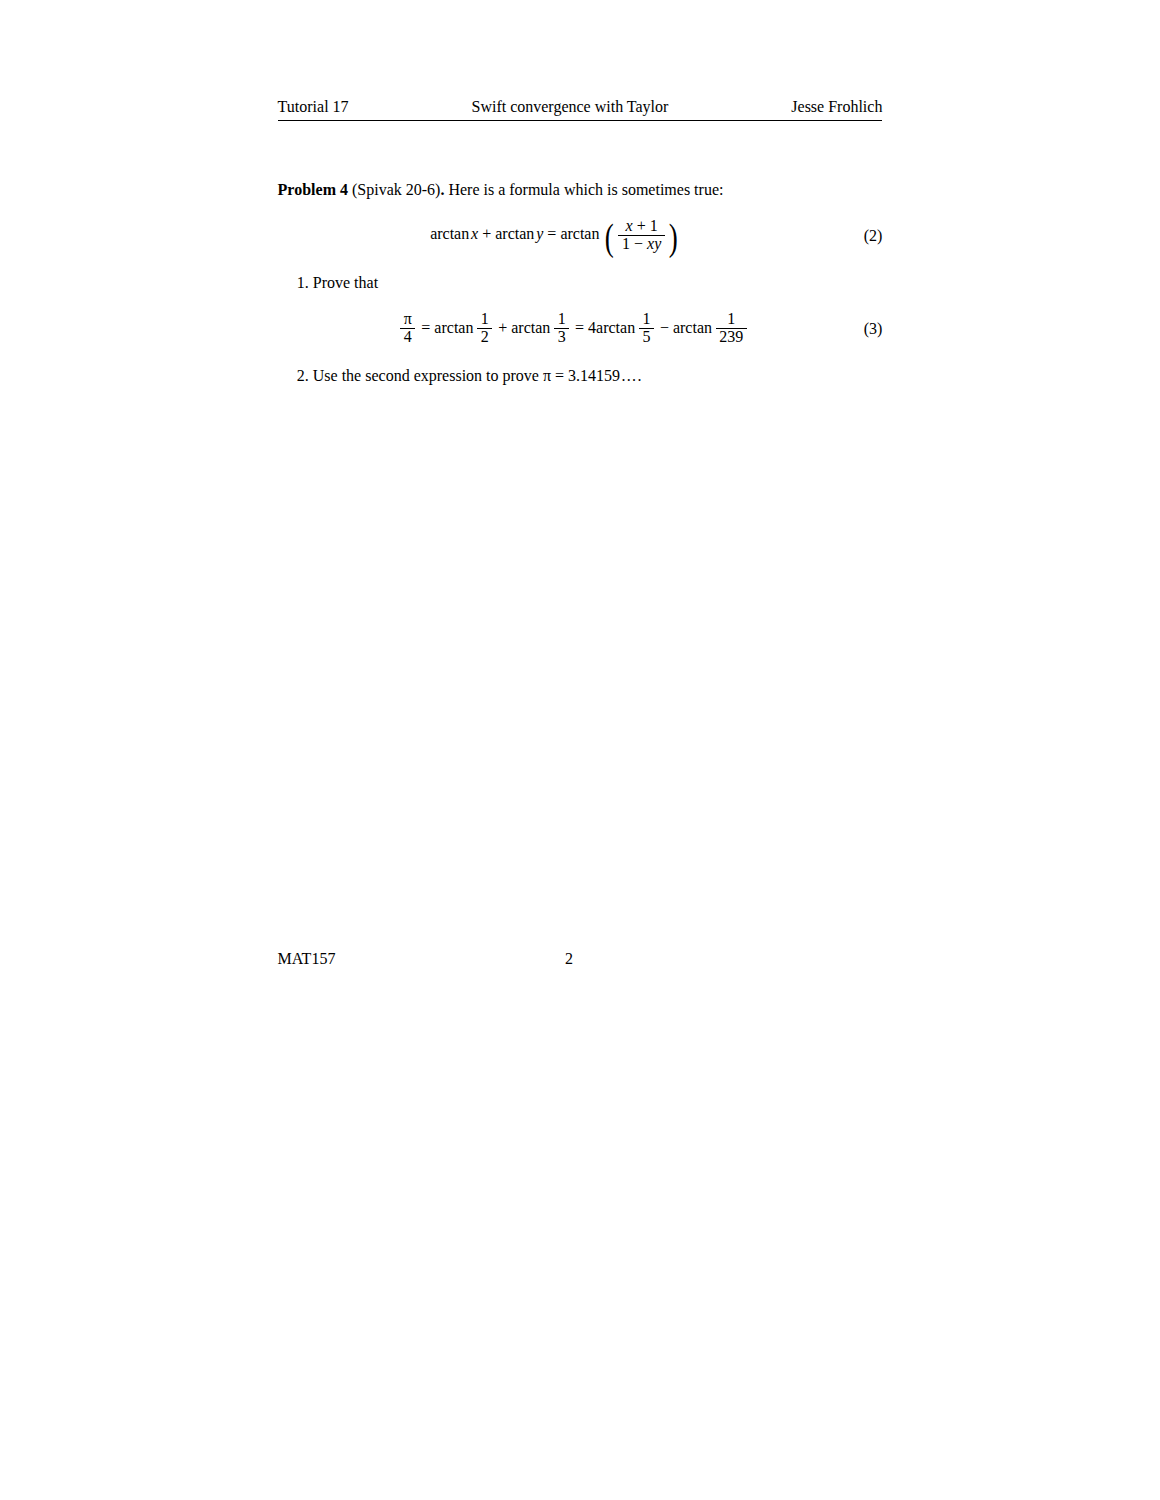Tutorial 17
Swift convergence with Taylor
Jesse Frohlich
Problem 4 (Spivak 20-6). Here is a formula which is sometimes true:
arctan x + arctan y = arctan(x + 11 − xy)
(2)
Prove that
π 4 = arctan 12 + arctan 13 = 4arctan 15 − arctan 1239
(3)
Use the second expression to prove π = 3.14159 . . . .
MAT157
2